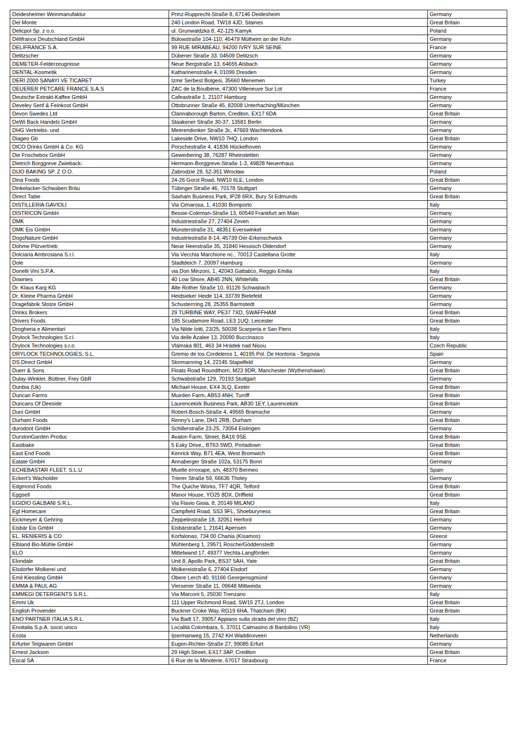| Deidesheimer Weinmanufaktur | Prinz-Rupprecht-Straße 8, 67146 Deidesheim | Germany |
| Del Monte | 240 London Road, TW18 4JD, Staines | Great Britain |
| Delicpol Sp. z o.o. | ul. Grunwaldzka 8, 42-125 Kamyk | Poland |
| Délifrance Deutschland GmbH | Bülowstraße 104-110, 45479 Mülheim an der Ruhr | Germany |
| DELIFRANCE S.A. | 99 RUE MIRABEAU, 94200 IVRY SUR SEINE | France |
| Delitzscher | Dübener Straße 33, 04509 Delitzsch | Germany |
| DEMETER-Felderzeugnisse | Neue Bergstraße 13, 64655 Alsbach | Germany |
| DENTAL-Kosmetik | Katharinenstraße 4, 01099 Dresden | Germany |
| DERİ 2000 SANAYI VE TICARET | Izmir Serbest Bolgesi, 35660 Menemen | Turkey |
| DEUERER PETCARE FRANCE S.A.S | ZAC de la Boulbène, 47300 Villeneuve Sur Lot | France |
| Deutsche Extrakt-Kaffee GmbH | Cafeastraße 1, 21107 Hamburg | Germany |
| Develey Senf & Feinkost GmbH | Ottobrunner Straße 45, 82008 Unterhaching/München | Germany |
| Devon Swedes Ltd | Clannaborough Barton, Crediton, EX17 6DA | Great Britain |
| DeWi Back Handels GmbH | Staakener Straße 30-37, 13581 Berlin | Germany |
| DHG Vertriebs- und | Meerendonker Straße 3c, 47669 Wachtendonk | Germany |
| Diageo Gb | Lakeside Drive, NW10 7HQ, London | Great Britain |
| DICO Drinks GmbH & Co. KG | Porschestraße 4, 41836 Hückelhoven | Germany |
| Die Frischebox GmbH | Gewerbering 38, 76287 Rheinstetten | Germany |
| Dietrich Borggreve Zwieback- | Hermann-Borggreve-Straße 1-3, 49828 Neuenhaus | Germany |
| DIJO BAKING SP. Z O.O. | Zabrodzie 28, 52-351 Wrocław | Poland |
| Dina Foods | 24-26 Gorst Road, NW10 6LE, London | Great Britain |
| Dinkelacker-Schwaben Bräu | Tübinger Straße 46, 70178 Stuttgart | Germany |
| Direct Table | Saxham Business Park, IP28 6RX, Bury St Edmunds | Great Britain |
| DISTILLERIA GAVIOLI | Via Cimarosa, 1, 41030 Bomporto | Italy |
| DISTRICON GmbH | Bessie-Coleman-Straße 13, 60549 Frankfurt am Main | Germany |
| DMK | Industriestraße 27, 27404 Zeven | Germany |
| DMK Eis GmbH | Münsterstraße 31, 48351 Everswinkel | Germany |
| DogsNature GmbH | Industriestraße 8-14, 45739 Oer-Erkenschwick | Germany |
| Dohme Pilzvertrieb | Neue Heerstraße 35, 31840 Hessisch Oldendorf | Germany |
| Dolciaria Ambrosiana S.r.l. | Via Vecchia Marchione nc., 70013 Castellana Grotte | Italy |
| Dole | Stadtdeich 7, 20097 Hamburg | Germany |
| Donelli Vini S.P.A. | via Don Minzoni, 1, 42043 Gattatico, Reggio Emilia | Italy |
| Downies | 40 Low Shore, AB45 2NN, Whitehills | Great Britain |
| Dr. Klaus Karg KG | Alte Rother Straße 10, 91126 Schwabach | Germany |
| Dr. Kleine Pharma GmbH | Heidsieker Heide 114, 33739 Bielefeld | Germany |
| Dragefabrik Stolze GmbH | Schusterrring 28, 25355 Barmstedt | Germany |
| Drinks Brokers | 29 TURBINE WAY, PE37 7XD, SWAFFHAM | Great Britain |
| Drivers Foods | 185 Scudamore Road, LE3 1UQ, Leicester | Great Britain |
| Drogheria e Alimentari | Via Nilde Iotti, 23/25, 50038 Scarperia e San Piero | Italy |
| Drylock Technologies S.r.l. | Via delle Azalee 13, 20090 Buccinasco | Italy |
| Drylock Technologies s.r.o. | Vlámská 801, 463 34 Hrádek nad Nisou | Czech Republic |
| DRYLOCK TECHNOLOGIES, S.L. | Gremio de los Cordeleros 1, 40195 Pol. De Hontoria - Segovia | Spain |
| DS Direct GmbH | Stormarnring 14, 22145 Stapelfeld | Germany |
| Duerr & Sons | Floats Road Roundthorn, M23 9DR, Manchester (Wythenshawe) | Great Britain |
| Dulay-Winkler, Büttner, Frey GbR | Schwabstraße 129, 70193 Stuttgart | Germany |
| Dunbia (Uk) | Michael House, EX4 3LQ, Exeter | Great Britain |
| Duncan Farms | Muirden Farm, AB53 4NH, Turriff | Great Britain |
| Duncans Of Deeside | Laurencekirk Business Park, AB30 1EY, Laurencekirk | Great Britain |
| Duni GmbH | Robert-Bosch-Straße 4, 49565 Bramsche | Germany |
| Durham Foods | Renny's Lane, DH1 2RB, Durham | Great Britain |
| durodont GmbH | Schillerstraße 23-25, 73054 Eislingen | Germany |
| DurstonGarden Produc | Avalon Farm, Street, BA16 9SE | Great Britain |
| Easibake | 5 Esky Drive,, BT63 5WD, Portadown | Great Britain |
| East End Foods | Kenrick Way, B71 4EA, West Bromwich | Great Britain |
| Eatate GmbH | Annaberger Straße 102a, 53175 Bonn | Germany |
| ECHEBASTAR FLEET. S.L.U | Muelle erroxape, s/n, 48370 Bermeo | Spain |
| Eckert's Wacholder | Trierer Straße 59, 66636 Tholey | Germany |
| Edgmond Foods | The Quiche Works, TF7 4QR, Telford | Great Britain |
| Eggsell | Manor House, YO25 8DX, Driffield | Great Britain |
| EGIDIO GALBANI S.R.L. | Via Flavio Gioia, 8, 20149 MILANO | Italy |
| Egl Homecare | Campfield Road, SS3 9FL, Shoeburyness | Great Britain |
| Eickmeyer & Gehring | Zeppelinstraße 18, 32051 Herford | Germany |
| Eisbär Eis GmbH | Eisbärstraße 1, 21641 Apensen | Germany |
| EL. RENIERIS & CO | Korfalonas, 734 00 Chania (Kisamos) | Greece |
| Elbland Bio-Mühle GmbH | Mühlenberg 1, 29571 Rosche/Göddenstedt | Germany |
| ELO | Mittelwand 17, 49377 Vechta-Langförden | Germany |
| Elondale | Unit 8, Apollo Park, BS37 5AH, Yate | Great Britain |
| Elsdorfer Molkerei und | Molkereistraße 6, 27404 Elsdorf | Germany |
| Emil Kiessling GmbH | Obere Lerch 40, 91166 Georgensgmünd | Germany |
| EMMA & PAUL AG | Viersener Straße 11, 09648 Mittweida | Germany |
| EMMEGI DETERGENTS S.R.L. | Via Marconi 5, 25030 Trenzano | Italy |
| Emmi Uk | 111 Upper Richmond Road, SW15 2TJ, London | Great Britain |
| English Provender | Buckner Croke Way, RG19 6HA, Thatcham (BK) | Great Britain |
| ENO PARTNER ITALIA S.R.L. | Via Badl 17, 39057 Appiano sulla strada del vino (BZ) | Italy |
| Enoitalia S.p.A. socio unico | Località Colombara, 5, 37011 Calmasino di Bardolino (VR) | Italy |
| Eosta | Ijsermanweg 15, 2742 KH Waddinxveen | Netherlands |
| Erfurter Teigwaren GmbH | Eugen-Richter-Straße 27, 99085 Erfurt | Germany |
| Ernest Jackson | 29 High Street, EX17 3AP, Crediton | Great Britain |
| Escal SA | 6 Rue de la Minoterie, 67017 Strasbourg | France |